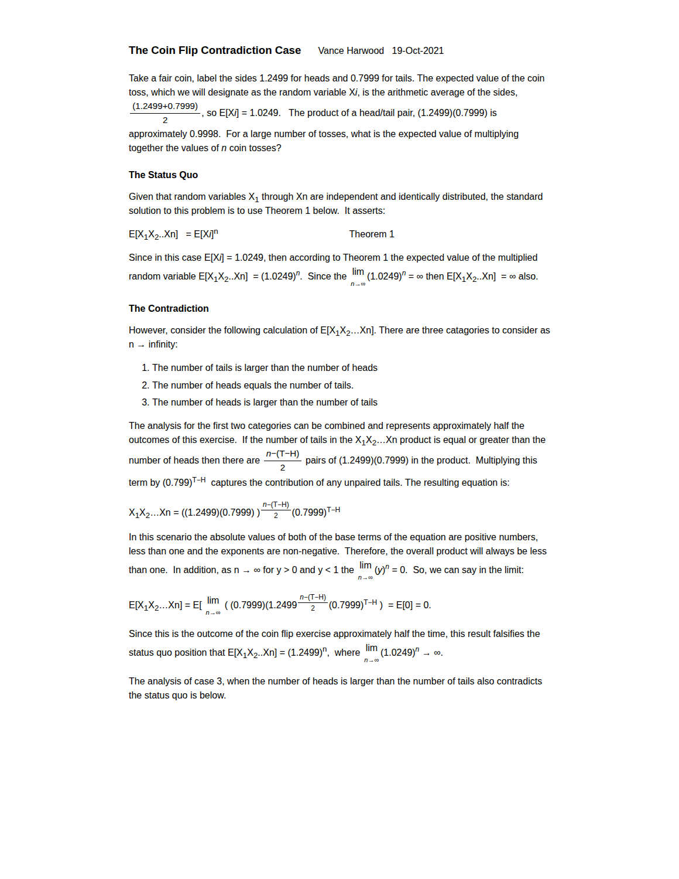The Coin Flip Contradiction Case Vance Harwood 19-Oct-2021
Take a fair coin, label the sides 1.2499 for heads and 0.7999 for tails. The expected value of the coin toss, which we will designate as the random variable Xi, is the arithmetic average of the sides, (1.2499+0.7999) 2, so E[Xi] = 1.0249. The product of a head/tail pair, (1.2499)(0.7999) is approximately 0.9998. For a large number of tosses, what is the expected value of multiplying together the values of n coin tosses?
The Status Quo
Given that random variables X1 through Xn are independent and identically distributed, the standard solution to this problem is to use Theorem 1 below. It asserts:
E[X1X2..Xn] = E[Xi]n Theorem 1
Since in this case E[Xi] = 1.0249, then according to Theorem 1 the expected value of the multiplied random variable E[X1X2..Xn] = (1.0249)n. Since the lim n→∞(1.0249)n = ∞ then E[X1X2..Xn] = ∞ also.
The Contradiction
However, consider the following calculation of E[X1X2…Xn]. There are three catagories to consider as n → infinity:
The number of tails is larger than the number of heads
The number of heads equals the number of tails.
The number of heads is larger than the number of tails
The analysis for the first two categories can be combined and represents approximately half the outcomes of this exercise. If the number of tails in the X1X2…Xn product is equal or greater than the number of heads then there are n−(T−H) 2 pairs of (1.2499)(0.7999) in the product. Multiplying this term by (0.799)T−H captures the contribution of any unpaired tails. The resulting equation is:
X1X2…Xn = ((1.2499)(0.7999) )n−(T−H) 2(0.7999)T−H
In this scenario the absolute values of both of the base terms of the equation are positive numbers, less than one and the exponents are non-negative. Therefore, the overall product will always be less than one. In addition, as n → ∞ for y > 0 and y < 1 the lim n→∞(y)n = 0. So, we can say in the limit:
E[X1X2…Xn] = E[ lim n→∞ ( (0.7999)(1.2499n−(T−H) 2(0.7999)T−H ) = E[0] = 0.
Since this is the outcome of the coin flip exercise approximately half the time, this result falsifies the status quo position that E[X1X2..Xn] = (1.2499)n, where lim n→∞(1.0249)n → ∞.
The analysis of case 3, when the number of heads is larger than the number of tails also contradicts the status quo is below.